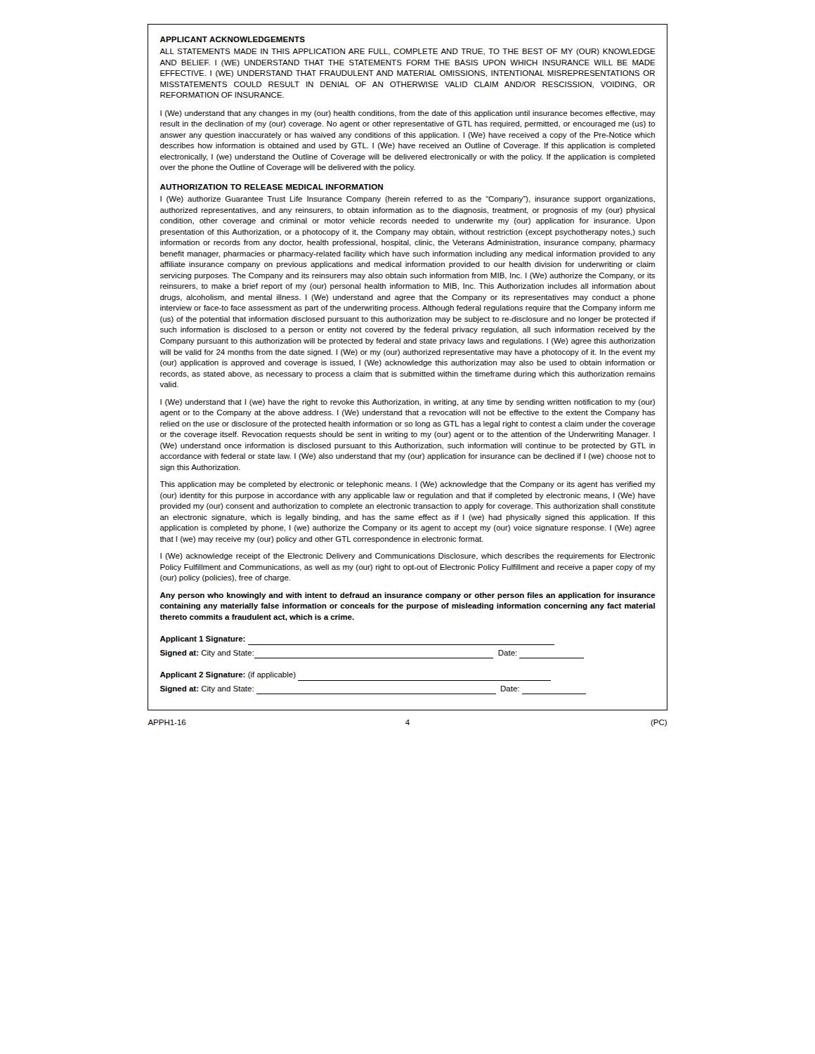APPLICANT ACKNOWLEDGEMENTS
ALL STATEMENTS MADE IN THIS APPLICATION ARE FULL, COMPLETE AND TRUE, TO THE BEST OF MY (OUR) KNOWLEDGE AND BELIEF. I (WE) UNDERSTAND THAT THE STATEMENTS FORM THE BASIS UPON WHICH INSURANCE WILL BE MADE EFFECTIVE. I (WE) UNDERSTAND THAT FRAUDULENT AND MATERIAL OMISSIONS, INTENTIONAL MISREPRESENTATIONS OR MISSTATEMENTS COULD RESULT IN DENIAL OF AN OTHERWISE VALID CLAIM AND/OR RESCISSION, VOIDING, OR REFORMATION OF INSURANCE.
I (We) understand that any changes in my (our) health conditions, from the date of this application until insurance becomes effective, may result in the declination of my (our) coverage. No agent or other representative of GTL has required, permitted, or encouraged me (us) to answer any question inaccurately or has waived any conditions of this application. I (We) have received a copy of the Pre-Notice which describes how information is obtained and used by GTL. I (We) have received an Outline of Coverage. If this application is completed electronically, I (we) understand the Outline of Coverage will be delivered electronically or with the policy. If the application is completed over the phone the Outline of Coverage will be delivered with the policy.
AUTHORIZATION TO RELEASE MEDICAL INFORMATION
I (We) authorize Guarantee Trust Life Insurance Company (herein referred to as the “Company”), insurance support organizations, authorized representatives, and any reinsurers, to obtain information as to the diagnosis, treatment, or prognosis of my (our) physical condition, other coverage and criminal or motor vehicle records needed to underwrite my (our) application for insurance. Upon presentation of this Authorization, or a photocopy of it, the Company may obtain, without restriction (except psychotherapy notes,) such information or records from any doctor, health professional, hospital, clinic, the Veterans Administration, insurance company, pharmacy benefit manager, pharmacies or pharmacy-related facility which have such information including any medical information provided to any affiliate insurance company on previous applications and medical information provided to our health division for underwriting or claim servicing purposes. The Company and its reinsurers may also obtain such information from MIB, Inc. I (We) authorize the Company, or its reinsurers, to make a brief report of my (our) personal health information to MIB, Inc. This Authorization includes all information about drugs, alcoholism, and mental illness. I (We) understand and agree that the Company or its representatives may conduct a phone interview or face-to face assessment as part of the underwriting process. Although federal regulations require that the Company inform me (us) of the potential that information disclosed pursuant to this authorization may be subject to re-disclosure and no longer be protected if such information is disclosed to a person or entity not covered by the federal privacy regulation, all such information received by the Company pursuant to this authorization will be protected by federal and state privacy laws and regulations. I (We) agree this authorization will be valid for 24 months from the date signed. I (We) or my (our) authorized representative may have a photocopy of it. In the event my (our) application is approved and coverage is issued, I (We) acknowledge this authorization may also be used to obtain information or records, as stated above, as necessary to process a claim that is submitted within the timeframe during which this authorization remains valid.
I (We) understand that I (we) have the right to revoke this Authorization, in writing, at any time by sending written notification to my (our) agent or to the Company at the above address. I (We) understand that a revocation will not be effective to the extent the Company has relied on the use or disclosure of the protected health information or so long as GTL has a legal right to contest a claim under the coverage or the coverage itself. Revocation requests should be sent in writing to my (our) agent or to the attention of the Underwriting Manager. I (We) understand once information is disclosed pursuant to this Authorization, such information will continue to be protected by GTL in accordance with federal or state law. I (We) also understand that my (our) application for insurance can be declined if I (we) choose not to sign this Authorization.
This application may be completed by electronic or telephonic means. I (We) acknowledge that the Company or its agent has verified my (our) identity for this purpose in accordance with any applicable law or regulation and that if completed by electronic means, I (We) have provided my (our) consent and authorization to complete an electronic transaction to apply for coverage. This authorization shall constitute an electronic signature, which is legally binding, and has the same effect as if I (we) had physically signed this application. If this application is completed by phone, I (we) authorize the Company or its agent to accept my (our) voice signature response. I (We) agree that I (we) may receive my (our) policy and other GTL correspondence in electronic format.
I (We) acknowledge receipt of the Electronic Delivery and Communications Disclosure, which describes the requirements for Electronic Policy Fulfillment and Communications, as well as my (our) right to opt-out of Electronic Policy Fulfillment and receive a paper copy of my (our) policy (policies), free of charge.
Any person who knowingly and with intent to defraud an insurance company or other person files an application for insurance containing any materially false information or conceals for the purpose of misleading information concerning any fact material thereto commits a fraudulent act, which is a crime.
Applicant 1 Signature:
Signed at: City and State: Date:
Applicant 2 Signature: (if applicable)
Signed at: City and State: Date:
APPH1-16 4 (PC)